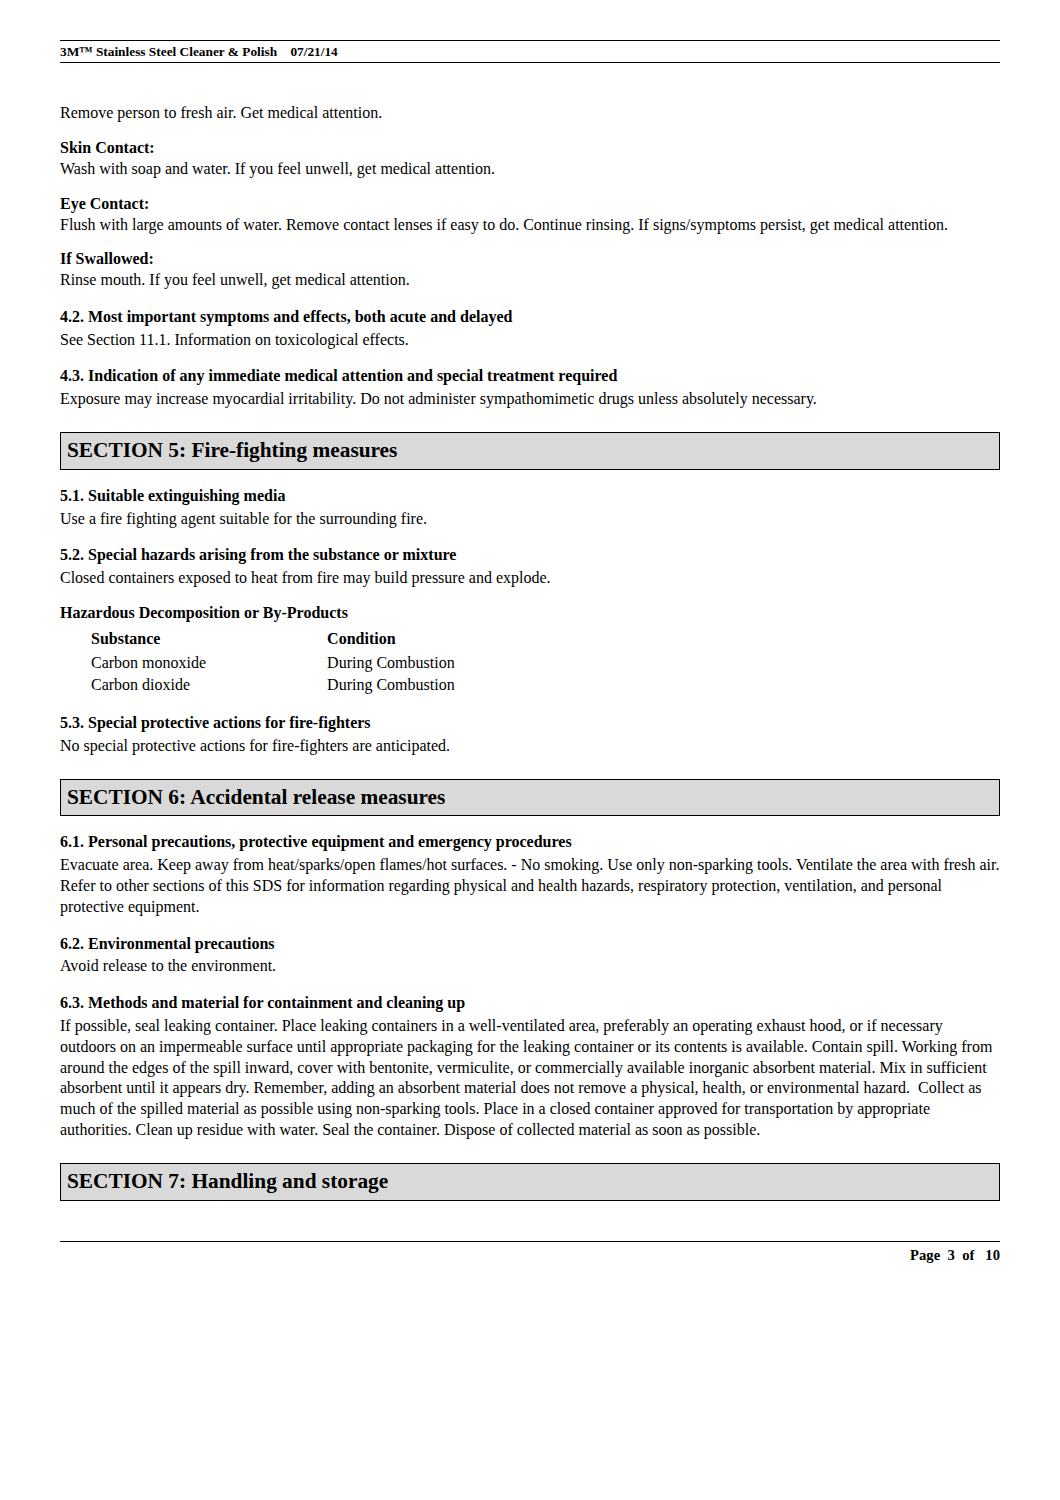3M™ Stainless Steel Cleaner & Polish 07/21/14
Remove person to fresh air. Get medical attention.
Skin Contact:
Wash with soap and water. If you feel unwell, get medical attention.
Eye Contact:
Flush with large amounts of water. Remove contact lenses if easy to do. Continue rinsing. If signs/symptoms persist, get medical attention.
If Swallowed:
Rinse mouth. If you feel unwell, get medical attention.
4.2. Most important symptoms and effects, both acute and delayed
See Section 11.1. Information on toxicological effects.
4.3. Indication of any immediate medical attention and special treatment required
Exposure may increase myocardial irritability. Do not administer sympathomimetic drugs unless absolutely necessary.
SECTION 5: Fire-fighting measures
5.1. Suitable extinguishing media
Use a fire fighting agent suitable for the surrounding fire.
5.2. Special hazards arising from the substance or mixture
Closed containers exposed to heat from fire may build pressure and explode.
Hazardous Decomposition or By-Products
| Substance | Condition |
| --- | --- |
| Carbon monoxide | During Combustion |
| Carbon dioxide | During Combustion |
5.3. Special protective actions for fire-fighters
No special protective actions for fire-fighters are anticipated.
SECTION 6: Accidental release measures
6.1. Personal precautions, protective equipment and emergency procedures
Evacuate area. Keep away from heat/sparks/open flames/hot surfaces. - No smoking. Use only non-sparking tools. Ventilate the area with fresh air. Refer to other sections of this SDS for information regarding physical and health hazards, respiratory protection, ventilation, and personal protective equipment.
6.2. Environmental precautions
Avoid release to the environment.
6.3. Methods and material for containment and cleaning up
If possible, seal leaking container. Place leaking containers in a well-ventilated area, preferably an operating exhaust hood, or if necessary outdoors on an impermeable surface until appropriate packaging for the leaking container or its contents is available. Contain spill. Working from around the edges of the spill inward, cover with bentonite, vermiculite, or commercially available inorganic absorbent material. Mix in sufficient absorbent until it appears dry. Remember, adding an absorbent material does not remove a physical, health, or environmental hazard. Collect as much of the spilled material as possible using non-sparking tools. Place in a closed container approved for transportation by appropriate authorities. Clean up residue with water. Seal the container. Dispose of collected material as soon as possible.
SECTION 7: Handling and storage
Page 3 of 10